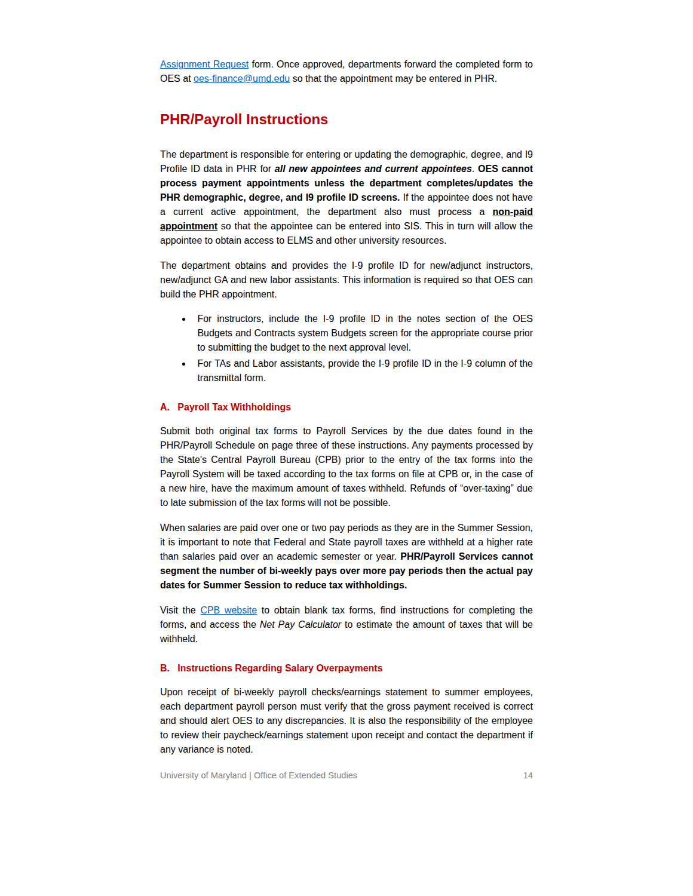Assignment Request form. Once approved, departments forward the completed form to OES at oes-finance@umd.edu so that the appointment may be entered in PHR.
PHR/Payroll Instructions
The department is responsible for entering or updating the demographic, degree, and I9 Profile ID data in PHR for all new appointees and current appointees. OES cannot process payment appointments unless the department completes/updates the PHR demographic, degree, and I9 profile ID screens. If the appointee does not have a current active appointment, the department also must process a non-paid appointment so that the appointee can be entered into SIS. This in turn will allow the appointee to obtain access to ELMS and other university resources.
The department obtains and provides the I-9 profile ID for new/adjunct instructors, new/adjunct GA and new labor assistants. This information is required so that OES can build the PHR appointment.
For instructors, include the I-9 profile ID in the notes section of the OES Budgets and Contracts system Budgets screen for the appropriate course prior to submitting the budget to the next approval level.
For TAs and Labor assistants, provide the I-9 profile ID in the I-9 column of the transmittal form.
A. Payroll Tax Withholdings
Submit both original tax forms to Payroll Services by the due dates found in the PHR/Payroll Schedule on page three of these instructions. Any payments processed by the State's Central Payroll Bureau (CPB) prior to the entry of the tax forms into the Payroll System will be taxed according to the tax forms on file at CPB or, in the case of a new hire, have the maximum amount of taxes withheld. Refunds of “over-taxing” due to late submission of the tax forms will not be possible.
When salaries are paid over one or two pay periods as they are in the Summer Session, it is important to note that Federal and State payroll taxes are withheld at a higher rate than salaries paid over an academic semester or year. PHR/Payroll Services cannot segment the number of bi-weekly pays over more pay periods then the actual pay dates for Summer Session to reduce tax withholdings.
Visit the CPB website to obtain blank tax forms, find instructions for completing the forms, and access the Net Pay Calculator to estimate the amount of taxes that will be withheld.
B. Instructions Regarding Salary Overpayments
Upon receipt of bi-weekly payroll checks/earnings statement to summer employees, each department payroll person must verify that the gross payment received is correct and should alert OES to any discrepancies. It is also the responsibility of the employee to review their paycheck/earnings statement upon receipt and contact the department if any variance is noted.
University of Maryland | Office of Extended Studies 14